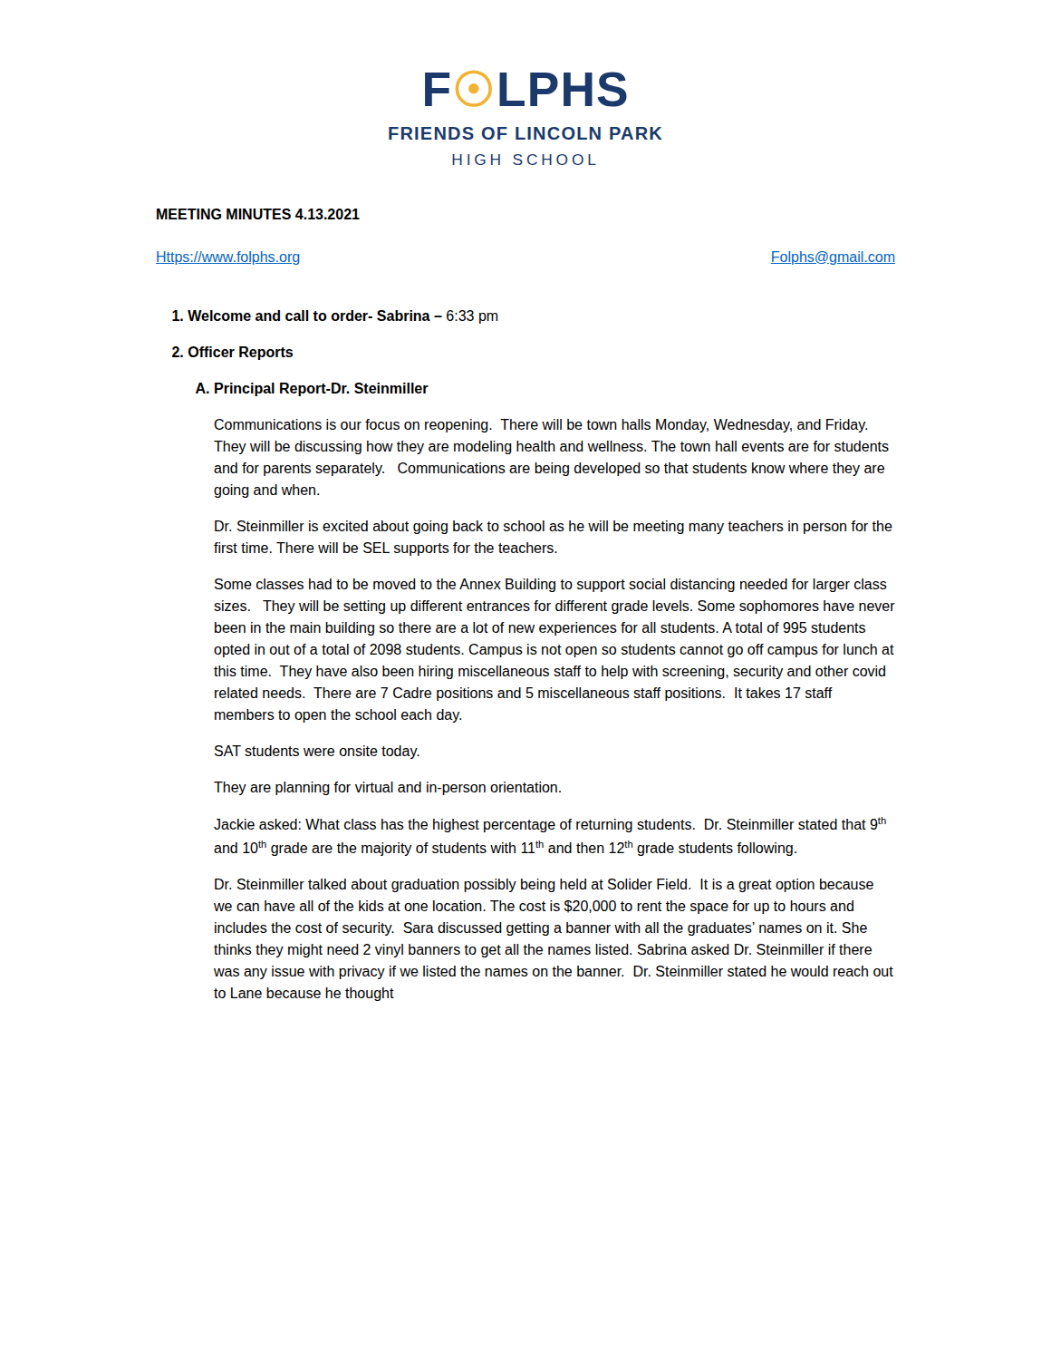F☉LPHS
FRIENDS OF LINCOLN PARK
HIGH SCHOOL
MEETING MINUTES 4.13.2021
Https://www.folphs.org Folphs@gmail.com
Welcome and call to order- Sabrina – 6:33 pm
Officer Reports
Principal Report-Dr. Steinmiller
Communications is our focus on reopening. There will be town halls Monday, Wednesday, and Friday. They will be discussing how they are modeling health and wellness. The town hall events are for students and for parents separately. Communications are being developed so that students know where they are going and when.
Dr. Steinmiller is excited about going back to school as he will be meeting many teachers in person for the first time. There will be SEL supports for the teachers.
Some classes had to be moved to the Annex Building to support social distancing needed for larger class sizes. They will be setting up different entrances for different grade levels. Some sophomores have never been in the main building so there are a lot of new experiences for all students. A total of 995 students opted in out of a total of 2098 students. Campus is not open so students cannot go off campus for lunch at this time. They have also been hiring miscellaneous staff to help with screening, security and other covid related needs. There are 7 Cadre positions and 5 miscellaneous staff positions. It takes 17 staff members to open the school each day.
SAT students were onsite today.
They are planning for virtual and in-person orientation.
Jackie asked: What class has the highest percentage of returning students. Dr. Steinmiller stated that 9th and 10th grade are the majority of students with 11th and then 12th grade students following.
Dr. Steinmiller talked about graduation possibly being held at Solider Field. It is a great option because we can have all of the kids at one location. The cost is $20,000 to rent the space for up to hours and includes the cost of security. Sara discussed getting a banner with all the graduates’ names on it. She thinks they might need 2 vinyl banners to get all the names listed. Sabrina asked Dr. Steinmiller if there was any issue with privacy if we listed the names on the banner. Dr. Steinmiller stated he would reach out to Lane because he thought